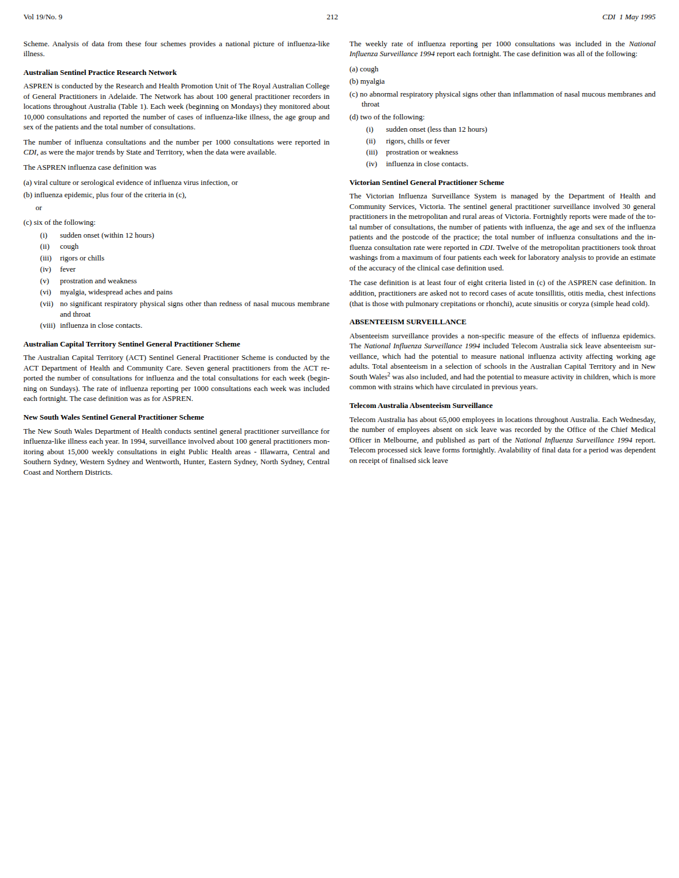Vol 19/No. 9
212
CDI 1 May 1995
Scheme. Analysis of data from these four schemes provides a national picture of influenza-like illness.
Australian Sentinel Practice Research Network
ASPREN is conducted by the Research and Health Promotion Unit of The Royal Australian College of General Practitioners in Adelaide. The Network has about 100 general practitioner recorders in locations throughout Australia (Table 1). Each week (beginning on Mondays) they monitored about 10,000 consultations and reported the number of cases of influenza-like illness, the age group and sex of the patients and the total number of consultations.
The number of influenza consultations and the number per 1000 consultations were reported in CDI, as were the major trends by State and Territory, when the data were available.
The ASPREN influenza case definition was
(a) viral culture or serological evidence of influenza virus infection, or
(b) influenza epidemic, plus four of the criteria in (c),
or
(c) six of the following:
(i) sudden onset (within 12 hours)
(ii) cough
(iii) rigors or chills
(iv) fever
(v) prostration and weakness
(vi) myalgia, widespread aches and pains
(vii) no significant respiratory physical signs other than redness of nasal mucous membrane and throat
(viii) influenza in close contacts.
Australian Capital Territory Sentinel General Practitioner Scheme
The Australian Capital Territory (ACT) Sentinel General Practitioner Scheme is conducted by the ACT Department of Health and Community Care. Seven general practitioners from the ACT reported the number of consultations for influenza and the total consultations for each week (beginning on Sundays). The rate of influenza reporting per 1000 consultations each week was included each fortnight. The case definition was as for ASPREN.
New South Wales Sentinel General Practitioner Scheme
The New South Wales Department of Health conducts sentinel general practitioner surveillance for influenza-like illness each year. In 1994, surveillance involved about 100 general practitioners monitoring about 15,000 weekly consultations in eight Public Health areas - Illawarra, Central and Southern Sydney, Western Sydney and Wentworth, Hunter, Eastern Sydney, North Sydney, Central Coast and Northern Districts.
The weekly rate of influenza reporting per 1000 consultations was included in the National Influenza Surveillance 1994 report each fortnight. The case definition was all of the following:
(a) cough
(b) myalgia
(c) no abnormal respiratory physical signs other than inflammation of nasal mucous membranes and throat
(d) two of the following:
(i) sudden onset (less than 12 hours)
(ii) rigors, chills or fever
(iii) prostration or weakness
(iv) influenza in close contacts.
Victorian Sentinel General Practitioner Scheme
The Victorian Influenza Surveillance System is managed by the Department of Health and Community Services, Victoria. The sentinel general practitioner surveillance involved 30 general practitioners in the metropolitan and rural areas of Victoria. Fortnightly reports were made of the total number of consultations, the number of patients with influenza, the age and sex of the influenza patients and the postcode of the practice; the total number of influenza consultations and the influenza consultation rate were reported in CDI. Twelve of the metropolitan practitioners took throat washings from a maximum of four patients each week for laboratory analysis to provide an estimate of the accuracy of the clinical case definition used.
The case definition is at least four of eight criteria listed in (c) of the ASPREN case definition. In addition, practitioners are asked not to record cases of acute tonsillitis, otitis media, chest infections (that is those with pulmonary crepitations or rhonchi), acute sinusitis or coryza (simple head cold).
ABSENTEEISM SURVEILLANCE
Absenteeism surveillance provides a non-specific measure of the effects of influenza epidemics. The National Influenza Surveillance 1994 included Telecom Australia sick leave absenteeism surveillance, which had the potential to measure national influenza activity affecting working age adults. Total absenteeism in a selection of schools in the Australian Capital Territory and in New South Wales2 was also included, and had the potential to measure activity in children, which is more common with strains which have circulated in previous years.
Telecom Australia Absenteeism Surveillance
Telecom Australia has about 65,000 employees in locations throughout Australia. Each Wednesday, the number of employees absent on sick leave was recorded by the Office of the Chief Medical Officer in Melbourne, and published as part of the National Influenza Surveillance 1994 report. Telecom processed sick leave forms fortnightly. Avalability of final data for a period was dependent on receipt of finalised sick leave